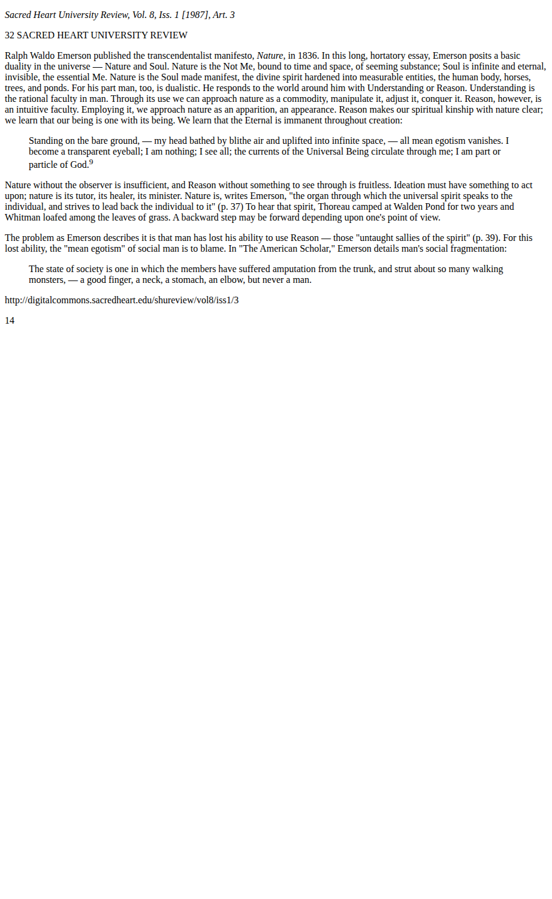Sacred Heart University Review, Vol. 8, Iss. 1 [1987], Art. 3
32 SACRED HEART UNIVERSITY REVIEW
Ralph Waldo Emerson published the transcendentalist manifesto, Nature, in 1836. In this long, hortatory essay, Emerson posits a basic duality in the universe — Nature and Soul. Nature is the Not Me, bound to time and space, of seeming substance; Soul is infinite and eternal, invisible, the essential Me. Nature is the Soul made manifest, the divine spirit hardened into measurable entities, the human body, horses, trees, and ponds. For his part man, too, is dualistic. He responds to the world around him with Understanding or Reason. Understanding is the rational faculty in man. Through its use we can approach nature as a commodity, manipulate it, adjust it, conquer it. Reason, however, is an intuitive faculty. Employing it, we approach nature as an apparition, an appearance. Reason makes our spiritual kinship with nature clear; we learn that our being is one with its being. We learn that the Eternal is immanent throughout creation:
Standing on the bare ground, — my head bathed by blithe air and uplifted into infinite space, — all mean egotism vanishes. I become a transparent eyeball; I am nothing; I see all; the currents of the Universal Being circulate through me; I am part or particle of God.9
Nature without the observer is insufficient, and Reason without something to see through is fruitless. Ideation must have something to act upon; nature is its tutor, its healer, its minister. Nature is, writes Emerson, "the organ through which the universal spirit speaks to the individual, and strives to lead back the individual to it" (p. 37) To hear that spirit, Thoreau camped at Walden Pond for two years and Whitman loafed among the leaves of grass. A backward step may be forward depending upon one's point of view.
The problem as Emerson describes it is that man has lost his ability to use Reason — those "untaught sallies of the spirit" (p. 39). For this lost ability, the "mean egotism" of social man is to blame. In "The American Scholar," Emerson details man's social fragmentation:
The state of society is one in which the members have suffered amputation from the trunk, and strut about so many walking monsters, — a good finger, a neck, a stomach, an elbow, but never a man.
http://digitalcommons.sacredheart.edu/shureview/vol8/iss1/3
14